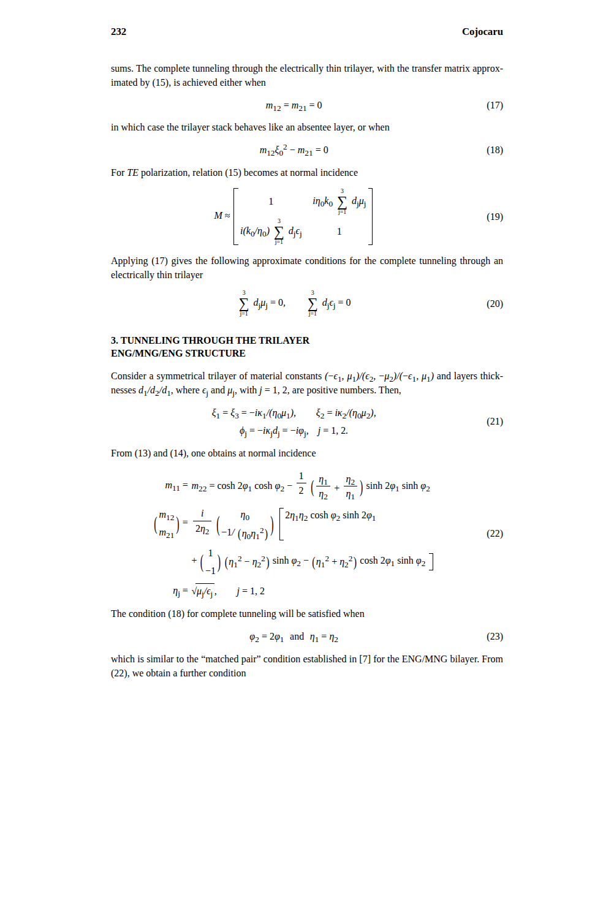232 Cojocaru
sums. The complete tunneling through the electrically thin trilayer, with the transfer matrix approximated by (15), is achieved either when
m12 = m21 = 0
(17)
in which case the trilayer stack behaves like an absentee layer, or when
m12ξ02 − m21 = 0
(18)
For TE polarization, relation (15) becomes at normal incidence
M ≈ 1 iη0k0 3∑j=1 djμj i(k0/η0) 3∑j=1 djϵj 1
(19)
Applying (17) gives the following approximate conditions for the complete tunneling through an electrically thin trilayer
3∑j=1 djμj = 0, 3∑j=1 djϵj = 0
(20)
3. TUNNELING THROUGH THE TRILAYER
ENG/MNG/ENG STRUCTURE
Consider a symmetrical trilayer of material constants (−ϵ1, μ1)/(ϵ2, −μ2)/(−ϵ1, μ1) and layers thicknesses d1/d2/d1, where ϵj and μj, with j = 1, 2, are positive numbers. Then,
ξ1 = ξ3 = −iκ1/(η0μ1), ξ2 = iκ2/(η0μ2),
ϕj = −iκjdj = −iφj, j = 1, 2.
(21)
From (13) and (14), one obtains at normal incidence
m11 =
m22 = cosh 2φ1 cosh φ2 − 12 ( η1 η2 + η2 η1 ) sinh 2φ1 sinh φ2
( m12 m21 ) =
i 2η2 ( η0 −1/ (η0η12) ) 2η1η2 cosh φ2 sinh 2φ1
+ ( 1 −1 ) (η12 − η22) sinh φ2 − (η12 + η22) cosh 2φ1 sinh φ2
ηj =
√μj/ϵj, j = 1, 2
(22)
The condition (18) for complete tunneling will be satisfied when
φ2 = 2φ1 and η1 = η2
(23)
which is similar to the “matched pair” condition established in [7] for the ENG/MNG bilayer. From (22), we obtain a further condition